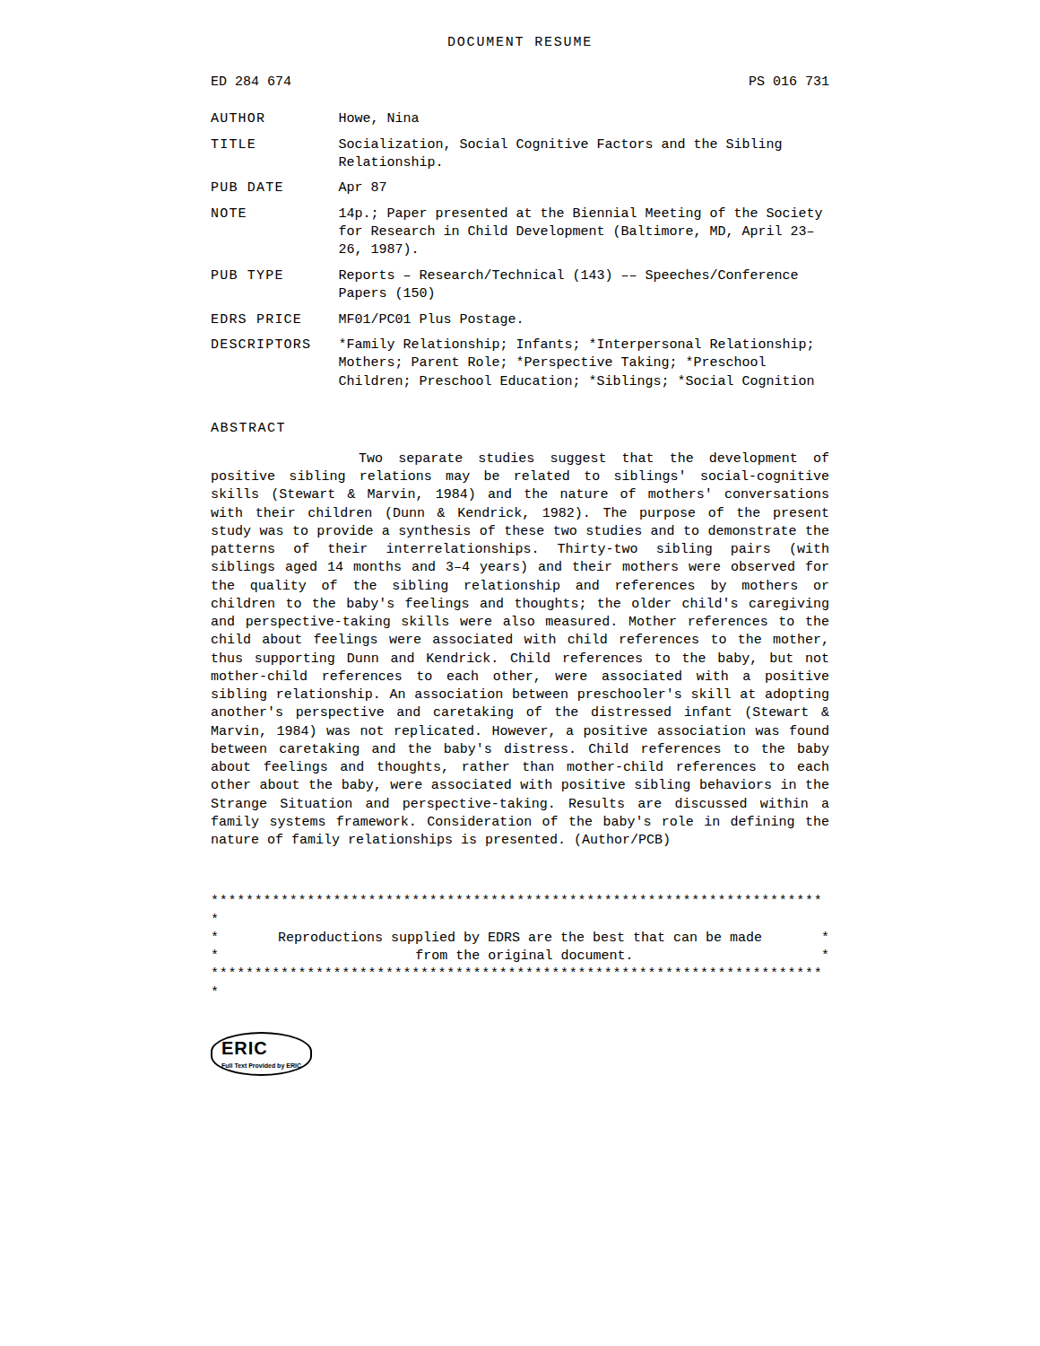DOCUMENT RESUME
ED 284 674 PS 016 731
| AUTHOR | Howe, Nina |
| TITLE | Socialization, Social Cognitive Factors and the Sibling Relationship. |
| PUB DATE | Apr 87 |
| NOTE | 14p.; Paper presented at the Biennial Meeting of the Society for Research in Child Development (Baltimore, MD, April 23–26, 1987). |
| PUB TYPE | Reports – Research/Technical (143) –– Speeches/Conference Papers (150) |
| EDRS PRICE | MF01/PC01 Plus Postage. |
| DESCRIPTORS | *Family Relationship; Infants; *Interpersonal Relationship; Mothers; Parent Role; *Perspective Taking; *Preschool Children; Preschool Education; *Siblings; *Social Cognition |
ABSTRACT
Two separate studies suggest that the development of positive sibling relations may be related to siblings' social-cognitive skills (Stewart & Marvin, 1984) and the nature of mothers' conversations with their children (Dunn & Kendrick, 1982). The purpose of the present study was to provide a synthesis of these two studies and to demonstrate the patterns of their interrelationships. Thirty-two sibling pairs (with siblings aged 14 months and 3–4 years) and their mothers were observed for the quality of the sibling relationship and references by mothers or children to the baby's feelings and thoughts; the older child's caregiving and perspective-taking skills were also measured. Mother references to the child about feelings were associated with child references to the mother, thus supporting Dunn and Kendrick. Child references to the baby, but not mother-child references to each other, were associated with a positive sibling relationship. An association between preschooler's skill at adopting another's perspective and caretaking of the distressed infant (Stewart & Marvin, 1984) was not replicated. However, a positive association was found between caretaking and the baby's distress. Child references to the baby about feelings and thoughts, rather than mother-child references to each other about the baby, were associated with positive sibling behaviors in the Strange Situation and perspective-taking. Results are discussed within a family systems framework. Consideration of the baby's role in defining the nature of family relationships is presented. (Author/PCB)
***********************************************************************
* Reproductions supplied by EDRS are the best that can be made *
* from the original document. *
***********************************************************************
ERICFull Text Provided by ERIC